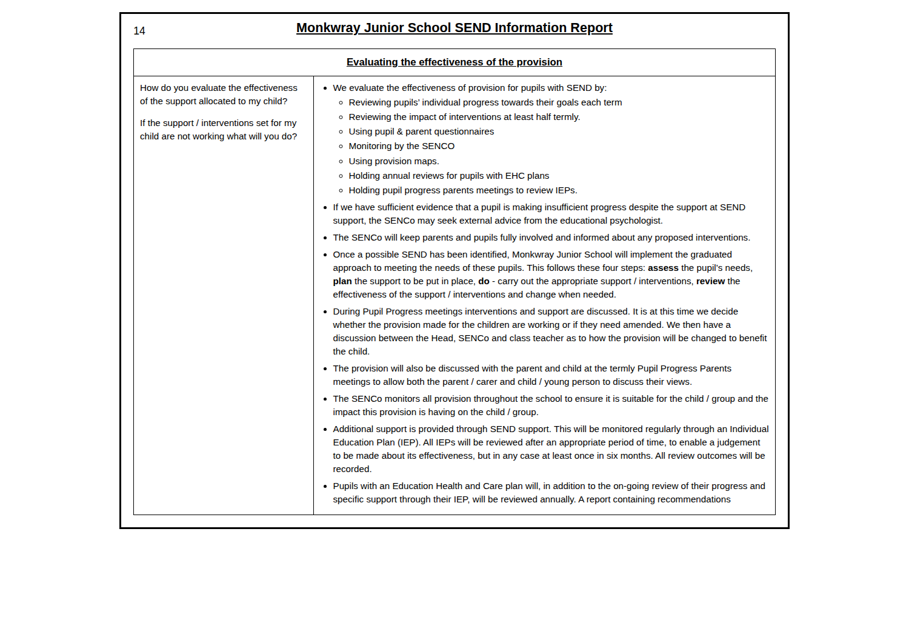14
Monkwray Junior School SEND Information Report
| Evaluating the effectiveness of the provision |
| --- |
| How do you evaluate the effectiveness of the support allocated to my child? If the support / interventions set for my child are not working what will you do? | We evaluate the effectiveness of provision for pupils with SEND by: Reviewing pupils’ individual progress towards their goals each term Reviewing the impact of interventions at least half termly. Using pupil & parent questionnaires Monitoring by the SENCO Using provision maps. Holding annual reviews for pupils with EHC plans Holding pupil progress parents meetings to review IEPs. If we have sufficient evidence that a pupil is making insufficient progress despite the support at SEND support, the SENCo may seek external advice from the educational psychologist. The SENCo will keep parents and pupils fully involved and informed about any proposed interventions. Once a possible SEND has been identified, Monkwray Junior School will implement the graduated approach to meeting the needs of these pupils. This follows these four steps: assess the pupil’s needs, plan the support to be put in place, do - carry out the appropriate support / interventions, review the effectiveness of the support / interventions and change when needed. During Pupil Progress meetings interventions and support are discussed. It is at this time we decide whether the provision made for the children are working or if they need amended. We then have a discussion between the Head, SENCo and class teacher as to how the provision will be changed to benefit the child. The provision will also be discussed with the parent and child at the termly Pupil Progress Parents meetings to allow both the parent / carer and child / young person to discuss their views. The SENCo monitors all provision throughout the school to ensure it is suitable for the child / group and the impact this provision is having on the child / group. Additional support is provided through SEND support. This will be monitored regularly through an Individual Education Plan (IEP). All IEPs will be reviewed after an appropriate period of time, to enable a judgement to be made about its effectiveness, but in any case at least once in six months. All review outcomes will be recorded. Pupils with an Education Health and Care plan will, in addition to the on-going review of their progress and specific support through their IEP, will be reviewed annually. A report containing recommendations |